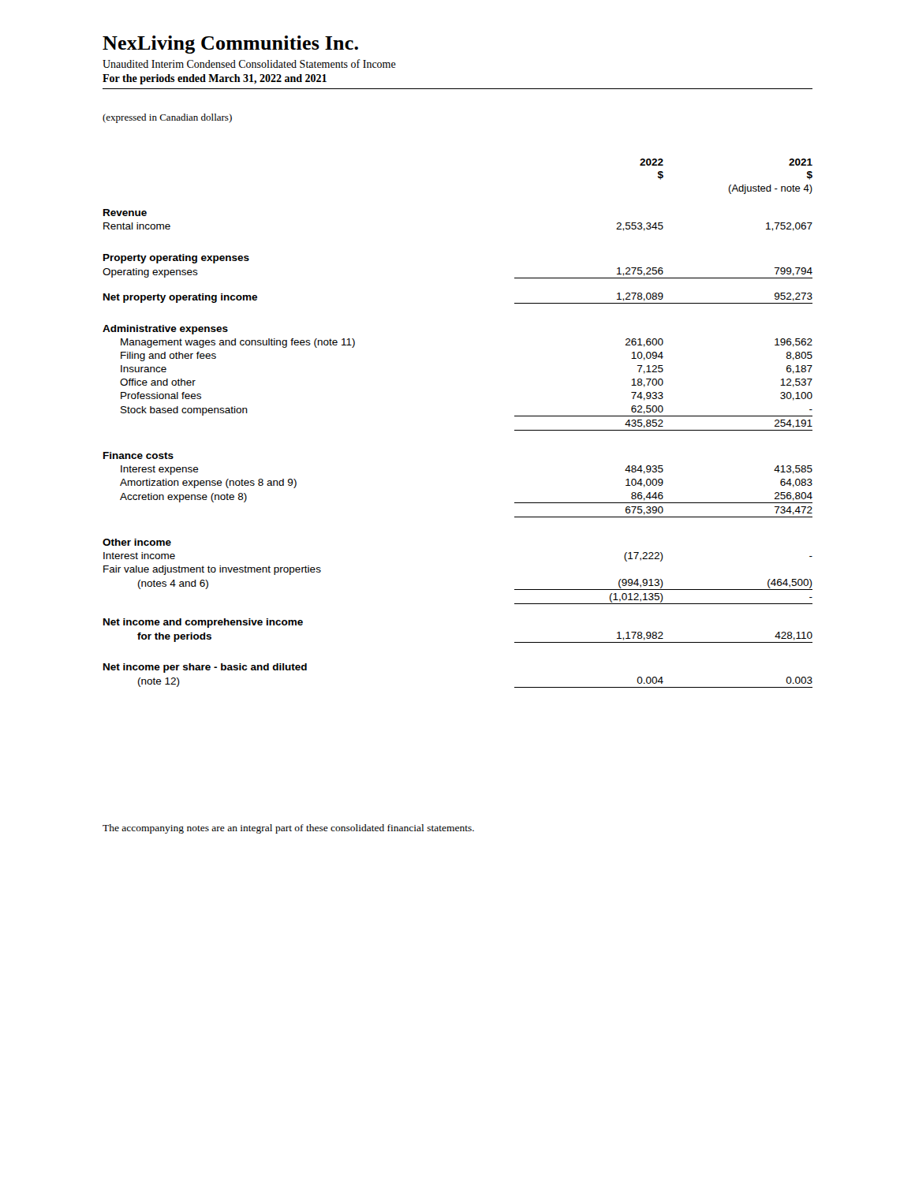NexLiving Communities Inc.
Unaudited Interim Condensed Consolidated Statements of Income
For the periods ended March 31, 2022 and 2021
(expressed in Canadian dollars)
| | 2022 | 2021 |
| | $ | $ |
| | | (Adjusted - note 4) |
| Revenue | | |
| Rental income | 2,553,345 | 1,752,067 |
| Property operating expenses | | |
| Operating expenses | 1,275,256 | 799,794 |
| Net property operating income | 1,278,089 | 952,273 |
| Administrative expenses | | |
| Management wages and consulting fees (note 11) | 261,600 | 196,562 |
| Filing and other fees | 10,094 | 8,805 |
| Insurance | 7,125 | 6,187 |
| Office and other | 18,700 | 12,537 |
| Professional fees | 74,933 | 30,100 |
| Stock based compensation | 62,500 | - |
| | 435,852 | 254,191 |
| Finance costs | | |
| Interest expense | 484,935 | 413,585 |
| Amortization expense (notes 8 and 9) | 104,009 | 64,083 |
| Accretion expense (note 8) | 86,446 | 256,804 |
| | 675,390 | 734,472 |
| Other income | | |
| Interest income | (17,222) | - |
| Fair value adjustment to investment properties | | |
| (notes 4 and 6) | (994,913) | (464,500) |
| | (1,012,135) | - |
| Net income and comprehensive income | | |
| for the periods | 1,178,982 | 428,110 |
| Net income per share - basic and diluted | | |
| (note 12) | 0.004 | 0.003 |
The accompanying notes are an integral part of these consolidated financial statements.